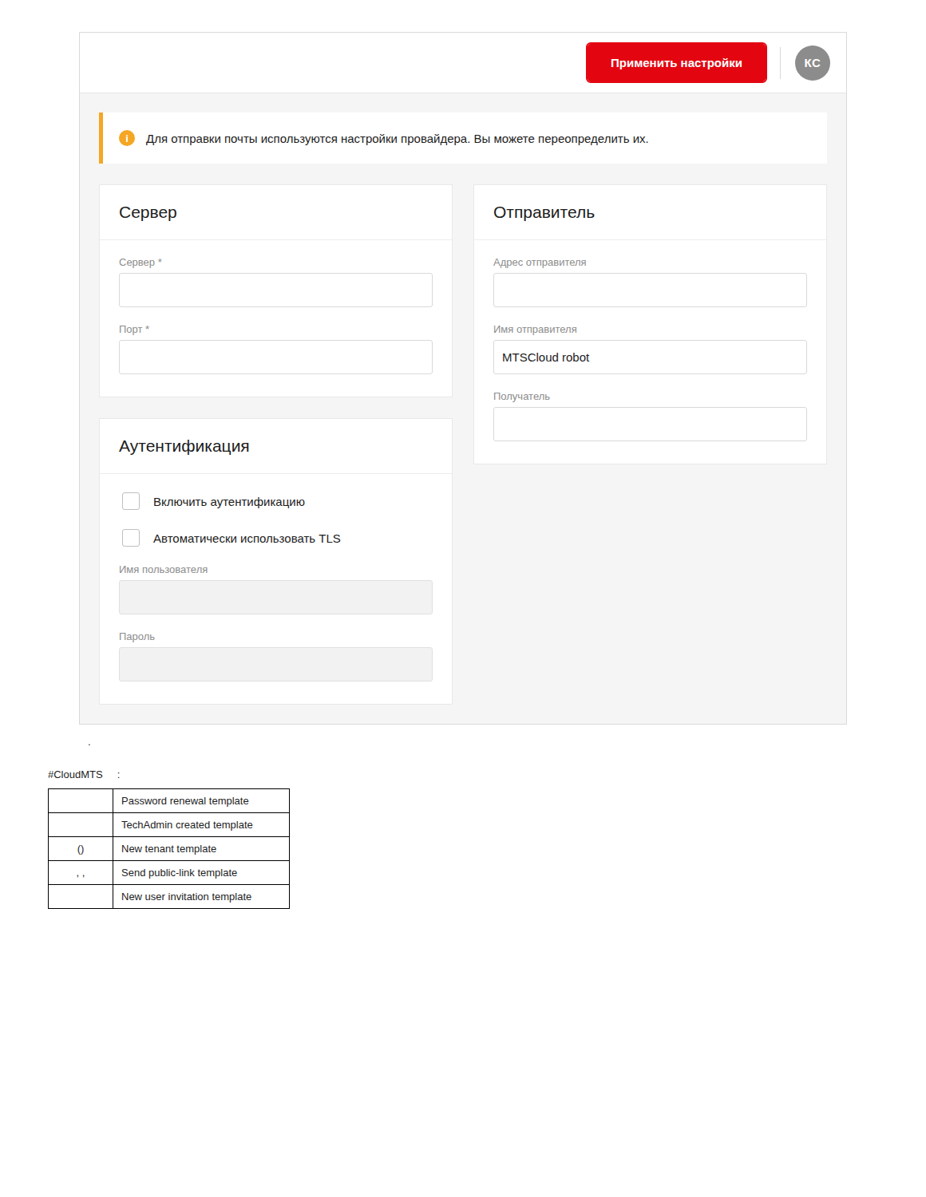Применить настройки
КС
i Для отправки почты используются настройки провайдера. Вы можете переопределить их.
Сервер
Сервер *
Порт *
Аутентификация
Включить аутентификацию
Автоматически использовать TLS
Имя пользователя
Пароль
Отправитель
Адрес отправителя
Имя отправителя
Получатель
.
#CloudMTS :
| | Password renewal template |
| | TechAdmin created template |
| () | New tenant template |
| , , | Send public-link template |
| | New user invitation template |